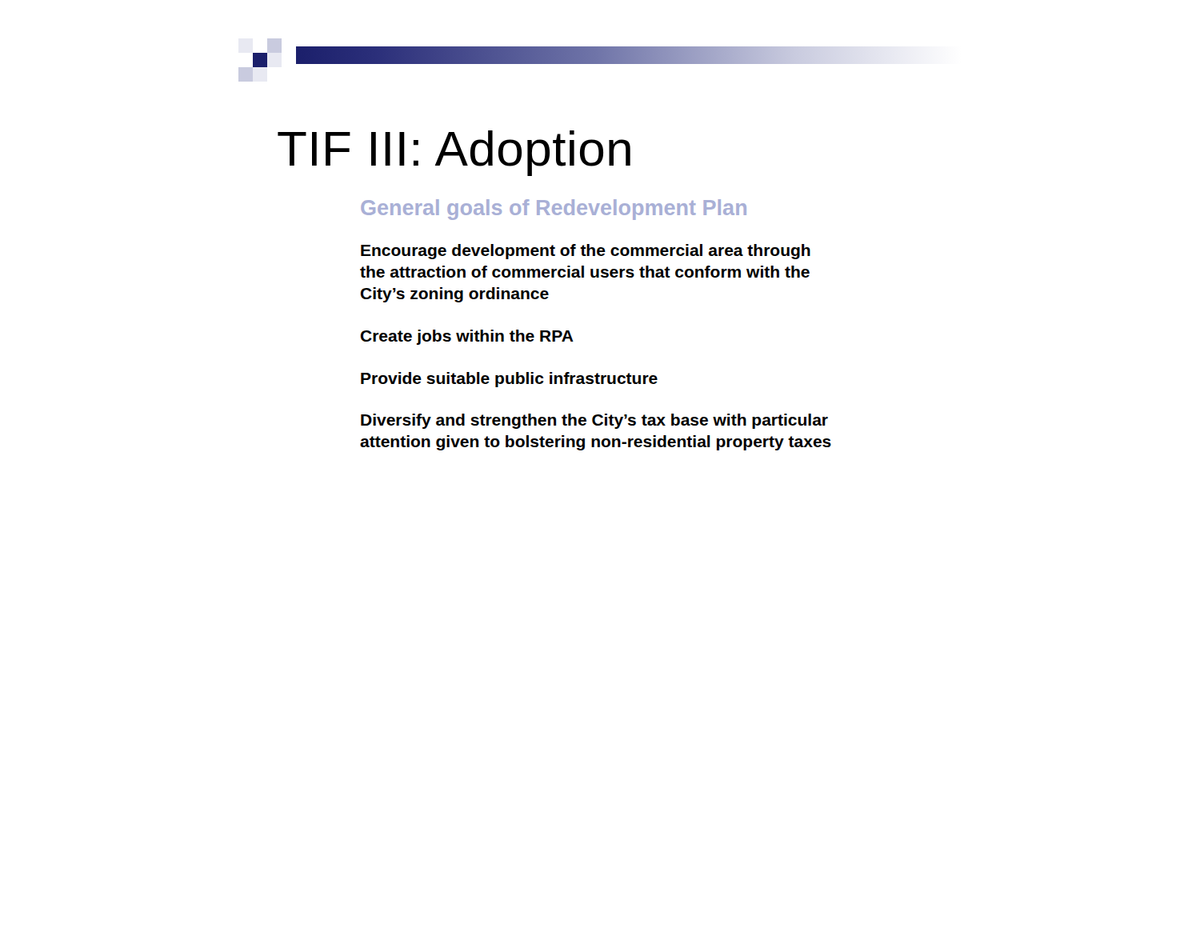TIF III: Adoption
General goals of Redevelopment Plan
Encourage development of the commercial area through the attraction of commercial users that conform with the City’s zoning ordinance
Create jobs within the RPA
Provide suitable public infrastructure
Diversify and strengthen the City’s tax base with particular attention given to bolstering non-residential property taxes